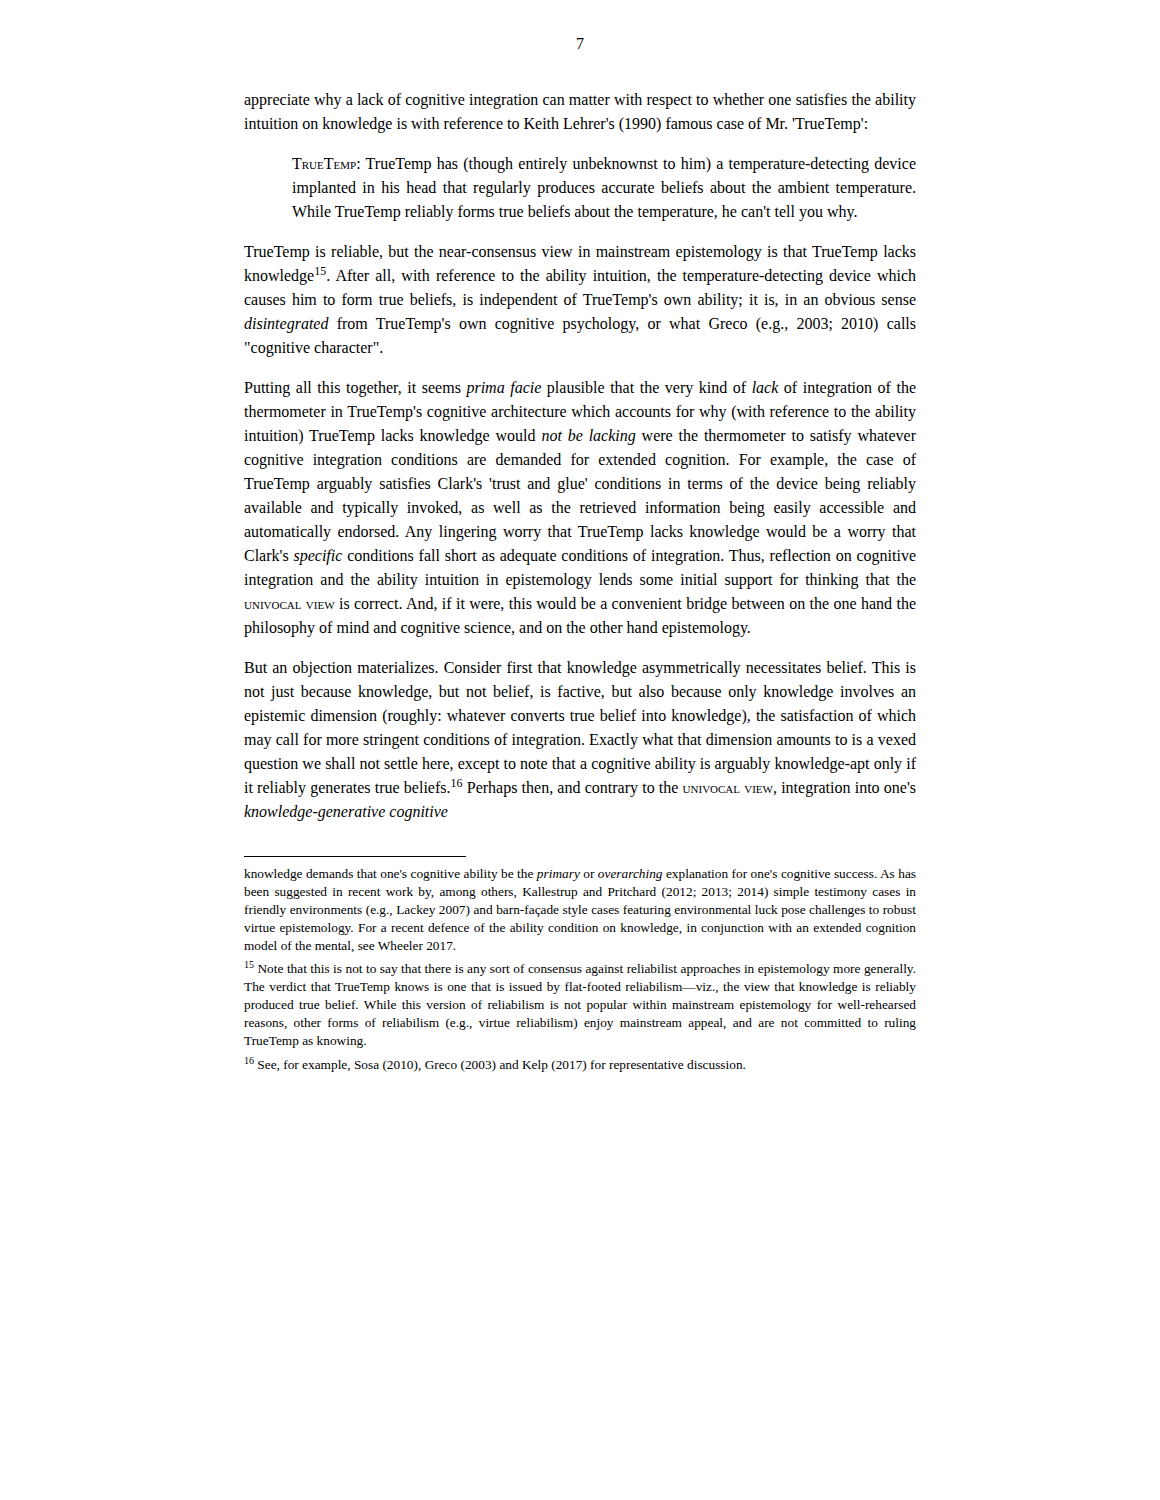7
appreciate why a lack of cognitive integration can matter with respect to whether one satisfies the ability intuition on knowledge is with reference to Keith Lehrer's (1990) famous case of Mr. 'TrueTemp':
TrueTemp: TrueTemp has (though entirely unbeknownst to him) a temperature-detecting device implanted in his head that regularly produces accurate beliefs about the ambient temperature. While TrueTemp reliably forms true beliefs about the temperature, he can't tell you why.
TrueTemp is reliable, but the near-consensus view in mainstream epistemology is that TrueTemp lacks knowledge15. After all, with reference to the ability intuition, the temperature-detecting device which causes him to form true beliefs, is independent of TrueTemp's own ability; it is, in an obvious sense disintegrated from TrueTemp's own cognitive psychology, or what Greco (e.g., 2003; 2010) calls "cognitive character".
Putting all this together, it seems prima facie plausible that the very kind of lack of integration of the thermometer in TrueTemp's cognitive architecture which accounts for why (with reference to the ability intuition) TrueTemp lacks knowledge would not be lacking were the thermometer to satisfy whatever cognitive integration conditions are demanded for extended cognition. For example, the case of TrueTemp arguably satisfies Clark's 'trust and glue' conditions in terms of the device being reliably available and typically invoked, as well as the retrieved information being easily accessible and automatically endorsed. Any lingering worry that TrueTemp lacks knowledge would be a worry that Clark's specific conditions fall short as adequate conditions of integration. Thus, reflection on cognitive integration and the ability intuition in epistemology lends some initial support for thinking that the univocal view is correct. And, if it were, this would be a convenient bridge between on the one hand the philosophy of mind and cognitive science, and on the other hand epistemology.
But an objection materializes. Consider first that knowledge asymmetrically necessitates belief. This is not just because knowledge, but not belief, is factive, but also because only knowledge involves an epistemic dimension (roughly: whatever converts true belief into knowledge), the satisfaction of which may call for more stringent conditions of integration. Exactly what that dimension amounts to is a vexed question we shall not settle here, except to note that a cognitive ability is arguably knowledge-apt only if it reliably generates true beliefs.16 Perhaps then, and contrary to the univocal view, integration into one's knowledge-generative cognitive
knowledge demands that one's cognitive ability be the primary or overarching explanation for one's cognitive success. As has been suggested in recent work by, among others, Kallestrup and Pritchard (2012; 2013; 2014) simple testimony cases in friendly environments (e.g., Lackey 2007) and barn-façade style cases featuring environmental luck pose challenges to robust virtue epistemology. For a recent defence of the ability condition on knowledge, in conjunction with an extended cognition model of the mental, see Wheeler 2017.
15 Note that this is not to say that there is any sort of consensus against reliabilist approaches in epistemology more generally. The verdict that TrueTemp knows is one that is issued by flat-footed reliabilism—viz., the view that knowledge is reliably produced true belief. While this version of reliabilism is not popular within mainstream epistemology for well-rehearsed reasons, other forms of reliabilism (e.g., virtue reliabilism) enjoy mainstream appeal, and are not committed to ruling TrueTemp as knowing.
16 See, for example, Sosa (2010), Greco (2003) and Kelp (2017) for representative discussion.